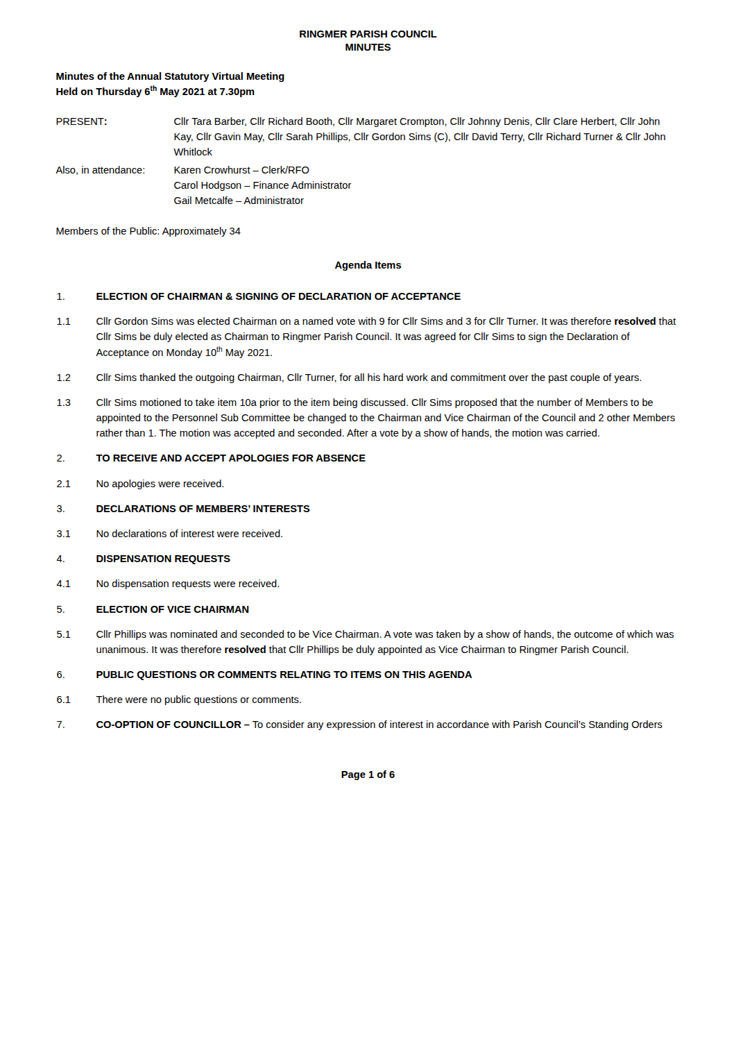RINGMER PARISH COUNCIL
MINUTES
Minutes of the Annual Statutory Virtual Meeting
Held on Thursday 6th May 2021 at 7.30pm
| PRESENT : | Cllr Tara Barber, Cllr Richard Booth, Cllr Margaret Crompton, Cllr Johnny Denis, Cllr Clare Herbert, Cllr John Kay, Cllr Gavin May, Cllr Sarah Phillips, Cllr Gordon Sims (C), Cllr David Terry, Cllr Richard Turner & Cllr John Whitlock |
| Also, in attendance: | Karen Crowhurst – Clerk/RFO Carol Hodgson – Finance Administrator Gail Metcalfe – Administrator |
Members of the Public: Approximately 34
Agenda Items
| 1. | ELECTION OF CHAIRMAN & SIGNING OF DECLARATION OF ACCEPTANCE |
| 1.1 | Cllr Gordon Sims was elected Chairman on a named vote with 9 for Cllr Sims and 3 for Cllr Turner. It was therefore resolved that Cllr Sims be duly elected as Chairman to Ringmer Parish Council. It was agreed for Cllr Sims to sign the Declaration of Acceptance on Monday 10 th May 2021. |
| 1.2 | Cllr Sims thanked the outgoing Chairman, Cllr Turner, for all his hard work and commitment over the past couple of years. |
| 1.3 | Cllr Sims motioned to take item 10a prior to the item being discussed. Cllr Sims proposed that the number of Members to be appointed to the Personnel Sub Committee be changed to the Chairman and Vice Chairman of the Council and 2 other Members rather than 1. The motion was accepted and seconded. After a vote by a show of hands, the motion was carried. |
| 2. | TO RECEIVE AND ACCEPT APOLOGIES FOR ABSENCE |
| 2.1 | No apologies were received. |
| 3. | DECLARATIONS OF MEMBERS’ INTERESTS |
| 3.1 | No declarations of interest were received. |
| 4. | DISPENSATION REQUESTS |
| 4.1 | No dispensation requests were received. |
| 5. | ELECTION OF VICE CHAIRMAN |
| 5.1 | Cllr Phillips was nominated and seconded to be Vice Chairman. A vote was taken by a show of hands, the outcome of which was unanimous. It was therefore resolved that Cllr Phillips be duly appointed as Vice Chairman to Ringmer Parish Council. |
| 6. | PUBLIC QUESTIONS OR COMMENTS RELATING TO ITEMS ON THIS AGENDA |
| 6.1 | There were no public questions or comments. |
| 7. | CO-OPTION OF COUNCILLOR – To consider any expression of interest in accordance with Parish Council’s Standing Orders |
Page 1 of 6